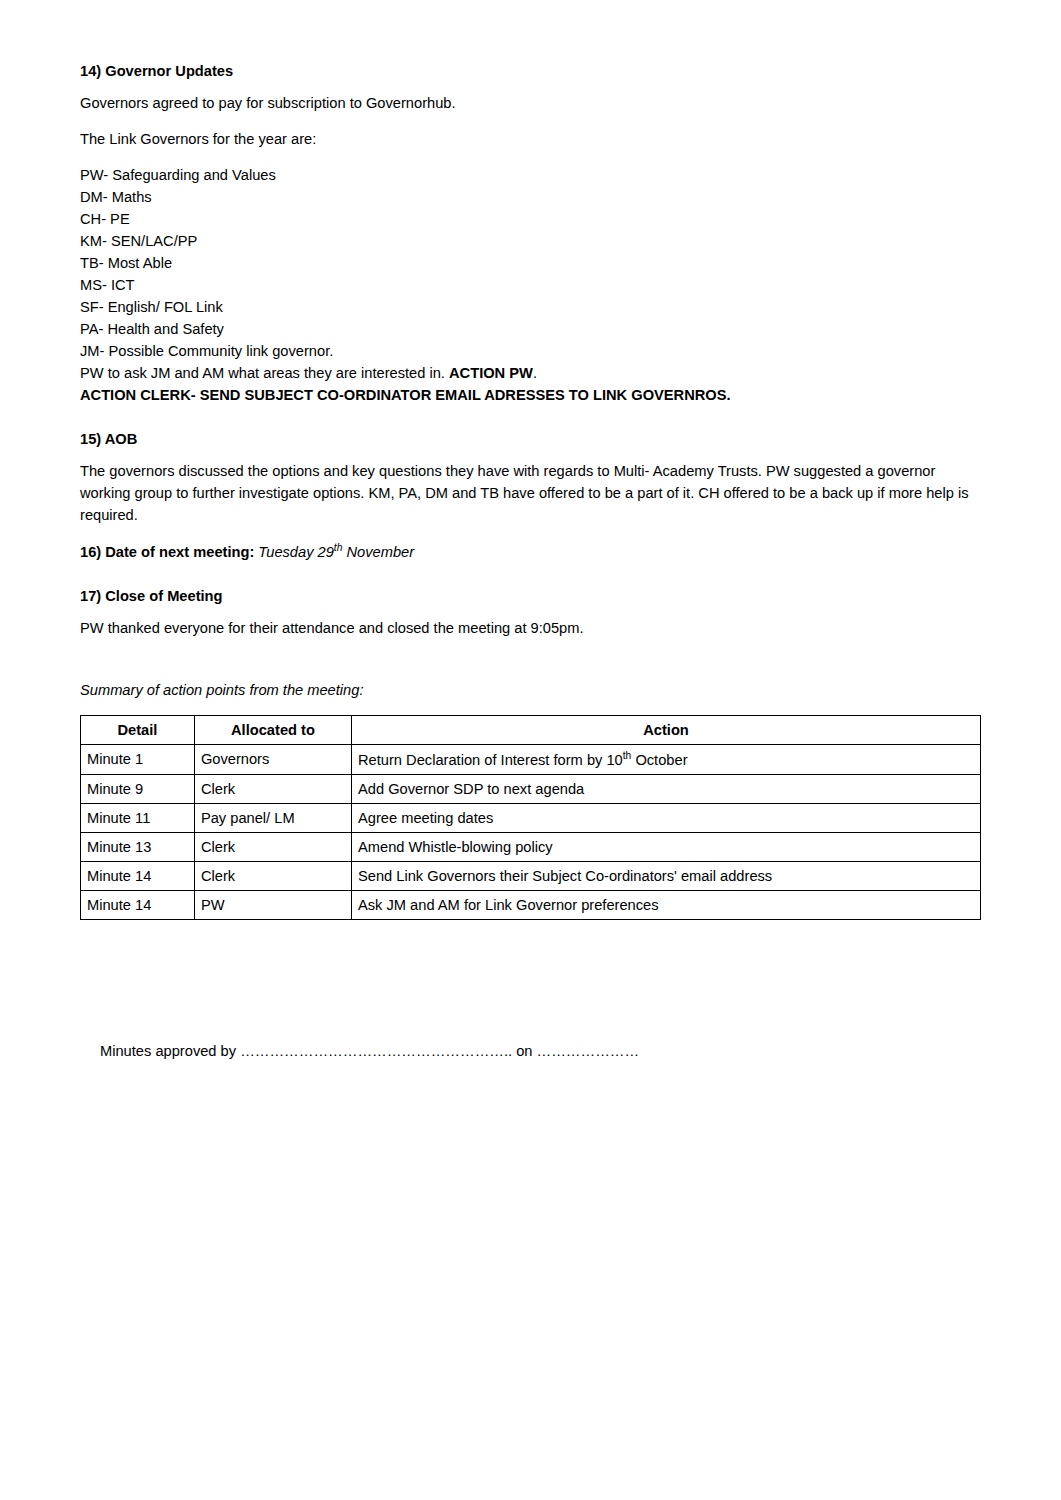14) Governor Updates
Governors agreed to pay for subscription to Governorhub.
The Link Governors for the year are:
PW- Safeguarding and Values
DM- Maths
CH- PE
KM- SEN/LAC/PP
TB- Most Able
MS- ICT
SF- English/ FOL Link
PA- Health and Safety
JM- Possible Community link governor.
PW to ask JM and AM what areas they are interested in. ACTION PW.
ACTION CLERK- SEND SUBJECT CO-ORDINATOR EMAIL ADRESSES TO LINK GOVERNROS.
15) AOB
The governors discussed the options and key questions they have with regards to Multi- Academy Trusts. PW suggested a governor working group to further investigate options. KM, PA, DM and TB have offered to be a part of it. CH offered to be a back up if more help is required.
16) Date of next meeting: Tuesday 29th November
17) Close of Meeting
PW thanked everyone for their attendance and closed the meeting at 9:05pm.
Summary of action points from the meeting:
| Detail | Allocated to | Action |
| --- | --- | --- |
| Minute 1 | Governors | Return Declaration of Interest form by 10 th October |
| Minute 9 | Clerk | Add Governor SDP to next agenda |
| Minute 11 | Pay panel/ LM | Agree meeting dates |
| Minute 13 | Clerk | Amend Whistle-blowing policy |
| Minute 14 | Clerk | Send Link Governors their Subject Co-ordinators' email address |
| Minute 14 | PW | Ask JM and AM for Link Governor preferences |
Minutes approved by ……………………………………………….. on …………………